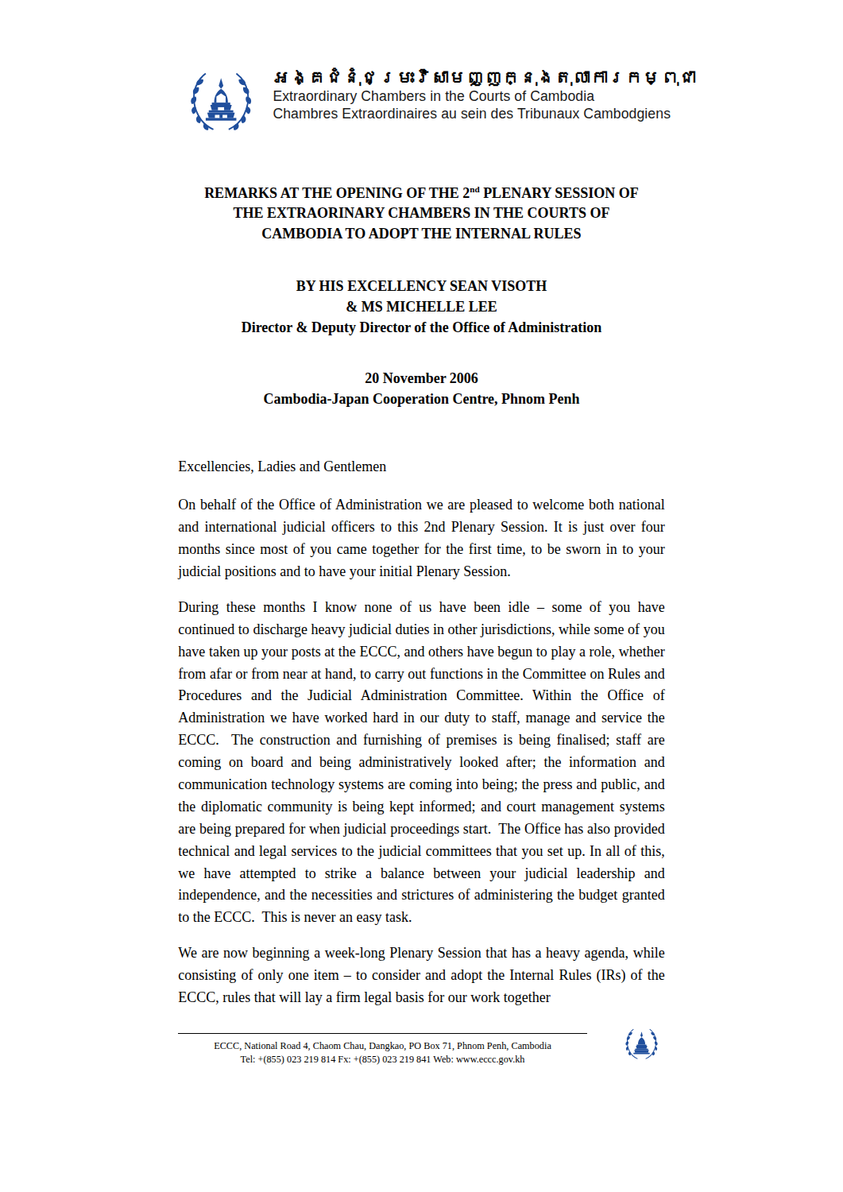អង្គជំនុំជម្រះវិសាមញ្ញក្នុងតុលាការកម្ពុជា
Extraordinary Chambers in the Courts of Cambodia
Chambres Extraordinaires au sein des Tribunaux Cambodgiens
Remarks at the Opening of the 2nd Plenary Session of the Extraorinary Chambers in the Courts of Cambodia to Adopt the Internal Rules
BY HIS EXCELLENCY SEAN VISOTH
& MS MICHELLE LEE
Director & Deputy Director of the Office of Administration
20 November 2006
Cambodia-Japan Cooperation Centre, Phnom Penh
Excellencies, Ladies and Gentlemen
On behalf of the Office of Administration we are pleased to welcome both national and international judicial officers to this 2nd Plenary Session. It is just over four months since most of you came together for the first time, to be sworn in to your judicial positions and to have your initial Plenary Session.
During these months I know none of us have been idle – some of you have continued to discharge heavy judicial duties in other jurisdictions, while some of you have taken up your posts at the ECCC, and others have begun to play a role, whether from afar or from near at hand, to carry out functions in the Committee on Rules and Procedures and the Judicial Administration Committee. Within the Office of Administration we have worked hard in our duty to staff, manage and service the ECCC. The construction and furnishing of premises is being finalised; staff are coming on board and being administratively looked after; the information and communication technology systems are coming into being; the press and public, and the diplomatic community is being kept informed; and court management systems are being prepared for when judicial proceedings start. The Office has also provided technical and legal services to the judicial committees that you set up. In all of this, we have attempted to strike a balance between your judicial leadership and independence, and the necessities and strictures of administering the budget granted to the ECCC. This is never an easy task.
We are now beginning a week-long Plenary Session that has a heavy agenda, while consisting of only one item – to consider and adopt the Internal Rules (IRs) of the ECCC, rules that will lay a firm legal basis for our work together
ECCC, National Road 4, Chaom Chau, Dangkao, PO Box 71, Phnom Penh, Cambodia
Tel: +(855) 023 219 814 Fx: +(855) 023 219 841 Web: www.eccc.gov.kh